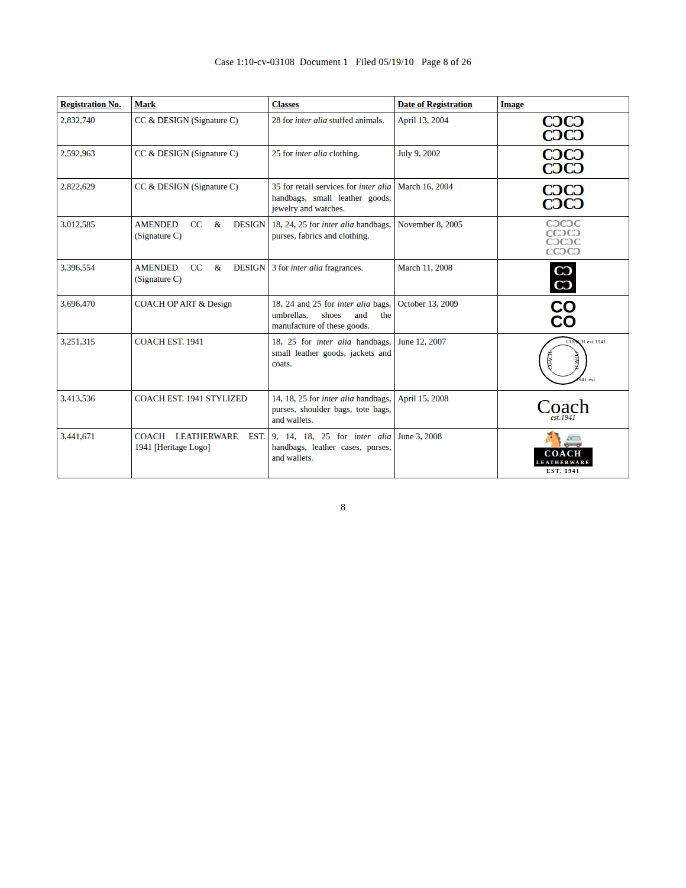Case 1:10-cv-03108 Document 1 Filed 05/19/10 Page 8 of 26
| Registration No. | Mark | Classes | Date of Registration | Image |
| --- | --- | --- | --- | --- |
| 2,832,740 | CC & DESIGN (Signature C) | 28 for inter alia stuffed animals. | April 13, 2004 | C C C C C C C C |
| 2,592,963 | CC & DESIGN (Signature C) | 25 for inter alia clothing. | July 9, 2002 | C C C C C C C C |
| 2,822,629 | CC & DESIGN (Signature C) | 35 for retail services for inter alia handbags, small leather goods, jewelry and watches. | March 16, 2004 | C C C C C C C C |
| 3,012,585 | AMENDED CC & DESIGN (Signature C) | 18, 24, 25 for inter alia handbags, purses, fabrics and clothing. | November 8, 2005 | C C C C C C C C C C C C C C C C C C C C |
| 3,396,554 | AMENDED CC & DESIGN (Signature C) | 3 for inter alia fragrances. | March 11, 2008 | C C C C |
| 3,696,470 | COACH OP ART & Design | 18, 24 and 25 for inter alia bags, umbrellas, shoes and the manufacture of these goods. | October 13, 2009 | CO CO |
| 3,251,315 | COACH EST. 1941 | 18, 25 for inter alia handbags, small leather goods, jackets and coats. | June 12, 2007 | COACH est.1941 COACH 1941 est. COACH |
| 3,413,536 | COACH EST. 1941 STYLIZED | 14, 18, 25 for inter alia handbags, purses, shoulder bags, tote bags, and wallets. | April 15, 2008 | Coach est.1941 |
| 3,441,671 | COACH LEATHERWARE EST. 1941 [Heritage Logo] | 9, 14, 18, 25 for inter alia handbags, leather cases, purses, and wallets. | June 3, 2008 | 🐴🚐 COACH LEATHERWARE EST. 1941 |
8